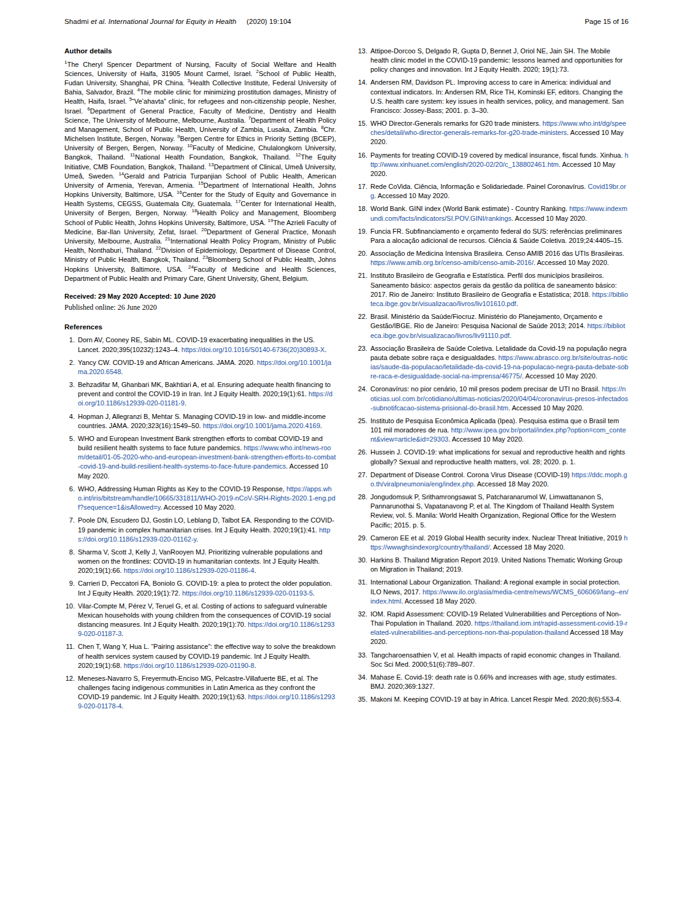Shadmi et al. International Journal for Equity in Health (2020) 19:104
Page 15 of 16
Author details
1The Cheryl Spencer Department of Nursing, Faculty of Social Welfare and Health Sciences, University of Haifa, 31905 Mount Carmel, Israel. 2School of Public Health, Fudan University, Shanghai, PR China. 3Health Collective Institute, Federal University of Bahia, Salvador, Brazil. 4The mobile clinic for minimizing prostitution damages, Ministry of Health, Haifa, Israel. 5“Ve’ahavta” clinic, for refugees and non-citizenship people, Nesher, Israel. 6Department of General Practice, Faculty of Medicine, Dentistry and Health Science, The University of Melbourne, Melbourne, Australia. 7Department of Health Policy and Management, School of Public Health, University of Zambia, Lusaka, Zambia. 8Chr. Michelsen Institute, Bergen, Norway. 9Bergen Centre for Ethics in Priority Setting (BCEP), University of Bergen, Bergen, Norway. 10Faculty of Medicine, Chulalongkorn University, Bangkok, Thailand. 11National Health Foundation, Bangkok, Thailand. 12The Equity Initiative, CMB Foundation, Bangkok, Thailand. 13Department of Clinical, Umeå University, Umeå, Sweden. 14Gerald and Patricia Turpanjian School of Public Health, American University of Armenia, Yerevan, Armenia. 15Department of International Health, Johns Hopkins University, Baltimore, USA. 16Center for the Study of Equity and Governance in Health Systems, CEGSS, Guatemala City, Guatemala. 17Center for International Health, University of Bergen, Bergen, Norway. 18Health Policy and Management, Bloomberg School of Public Health, Johns Hopkins University, Baltimore, USA. 19The Azrieli Faculty of Medicine, Bar-Ilan University, Zefat, Israel. 20Department of General Practice, Monash University, Melbourne, Australia. 21International Health Policy Program, Ministry of Public Health, Nonthaburi, Thailand. 22Division of Epidemiology, Department of Disease Control, Ministry of Public Health, Bangkok, Thailand. 23Bloomberg School of Public Health, Johns Hopkins University, Baltimore, USA. 24Faculty of Medicine and Health Sciences, Department of Public Health and Primary Care, Ghent University, Ghent, Belgium.
Received: 29 May 2020 Accepted: 10 June 2020
Published online: 26 June 2020
References
Dorn AV, Cooney RE, Sabin ML. COVID-19 exacerbating inequalities in the US. Lancet. 2020;395(10232):1243–4. https://doi.org/10.1016/S0140-6736(20)30893-X.
Yancy CW. COVID-19 and African Americans. JAMA. 2020. https://doi.org/10.1001/jama.2020.6548.
Behzadifar M, Ghanbari MK, Bakhtiari A, et al. Ensuring adequate health financing to prevent and control the COVID-19 in Iran. Int J Equity Health. 2020;19(1):61. https://doi.org/10.1186/s12939-020-01181-9.
Hopman J, Allegranzi B, Mehtar S. Managing COVID-19 in low- and middle-income countries. JAMA. 2020;323(16):1549–50. https://doi.org/10.1001/jama.2020.4169.
WHO and European Investment Bank strengthen efforts to combat COVID-19 and build resilient health systems to face future pandemics. https://www.who.int/news-room/detail/01-05-2020-who-and-european-investment-bank-strengthen-efforts-to-combat-covid-19-and-build-resilient-health-systems-to-face-future-pandemics. Accessed 10 May 2020.
WHO, Addressing Human Rights as Key to the COVID-19 Response, https://apps.who.int/iris/bitstream/handle/10665/331811/WHO-2019-nCoV-SRH-Rights-2020.1-eng.pdf?sequence=1&isAllowed=y. Accessed 10 May 2020.
Poole DN, Escudero DJ, Gostin LO, Leblang D, Talbot EA. Responding to the COVID-19 pandemic in complex humanitarian crises. Int J Equity Health. 2020;19(1):41. https://doi.org/10.1186/s12939-020-01162-y.
Sharma V, Scott J, Kelly J, VanRooyen MJ. Prioritizing vulnerable populations and women on the frontlines: COVID-19 in humanitarian contexts. Int J Equity Health. 2020;19(1):66. https://doi.org/10.1186/s12939-020-01186-4.
Carrieri D, Peccatori FA, Boniolo G. COVID-19: a plea to protect the older population. Int J Equity Health. 2020;19(1):72. https://doi.org/10.1186/s12939-020-01193-5.
Vilar-Compte M, Pérez V, Teruel G, et al. Costing of actions to safeguard vulnerable Mexican households with young children from the consequences of COVID-19 social distancing measures. Int J Equity Health. 2020;19(1):70. https://doi.org/10.1186/s12939-020-01187-3.
Chen T, Wang Y, Hua L. “Pairing assistance”: the effective way to solve the breakdown of health services system caused by COVID-19 pandemic. Int J Equity Health. 2020;19(1):68. https://doi.org/10.1186/s12939-020-01190-8.
Meneses-Navarro S, Freyermuth-Enciso MG, Pelcastre-Villafuerte BE, et al. The challenges facing indigenous communities in Latin America as they confront the COVID-19 pandemic. Int J Equity Health. 2020;19(1):63. https://doi.org/10.1186/s12939-020-01178-4.
Attipoe-Dorcoo S, Delgado R, Gupta D, Bennet J, Oriol NE, Jain SH. The Mobile health clinic model in the COVID-19 pandemic: lessons learned and opportunities for policy changes and innovation. Int J Equity Health. 2020; 19(1):73.
Andersen RM, Davidson PL. Improving access to care in America: individual and contextual indicators. In: Andersen RM, Rice TH, Kominski EF, editors. Changing the U.S. health care system: key issues in health services, policy, and management. San Francisco: Jossey-Bass; 2001. p. 3–30.
WHO Director-Generals remarks for G20 trade ministers. https://www.who.int/dg/speeches/detail/who-director-generals-remarks-for-g20-trade-ministers. Accessed 10 May 2020.
Payments for treating COVID-19 covered by medical insurance, fiscal funds. Xinhua. http://www.xinhuanet.com/english/2020-02/20/c_138802461.htm. Accessed 10 May 2020.
Rede CoVida. Ciência, Informação e Solidariedade. Painel Coronavírus. Covid19br.org. Accessed 10 May 2020.
World Bank. GINI index (World Bank estimate) - Country Ranking. https://www.indexmundi.com/facts/indicators/SI.POV.GINI/rankings. Accessed 10 May 2020.
Funcia FR. Subfinanciamento e orçamento federal do SUS: referências preliminares Para a alocação adicional de recursos. Ciência & Saúde Coletiva. 2019;24:4405–15.
Associação de Medicina Intensiva Brasileira. Censo AMIB 2016 das UTIs Brasileiras. https://www.amib.org.br/censo-amib/censo-amib-2016/. Accessed 10 May 2020.
Instituto Brasileiro de Geografia e Estatística. Perfil dos municípios brasileiros. Saneamento básico: aspectos gerais da gestão da política de saneamento básico: 2017. Rio de Janeiro: Instituto Brasileiro de Geografia e Estatística; 2018. https://biblioteca.ibge.gov.br/visualizacao/livros/liv101610.pdf.
Brasil. Ministério da Saúde/Fiocruz. Ministério do Planejamento, Orçamento e Gestão/IBGE. Rio de Janeiro: Pesquisa Nacional de Saúde 2013; 2014. https://biblioteca.ibge.gov.br/visualizacao/livros/liv91110.pdf.
Associação Brasileira de Saúde Coletiva. Letalidade da Covid-19 na população negra pauta debate sobre raça e desigualdades. https://www.abrasco.org.br/site/outras-noticias/saude-da-populacao/letalidade-da-covid-19-na-populacao-negra-pauta-debate-sobre-raca-e-desigualdade-social-na-imprensa/46775/. Accessed 10 May 2020.
Coronavírus: no pior cenário, 10 mil presos podem precisar de UTI no Brasil. https://noticias.uol.com.br/cotidiano/ultimas-noticias/2020/04/04/coronavirus-presos-infectados-subnotifcacao-sistema-prisional-do-brasil.htm. Accessed 10 May 2020.
Instituto de Pesquisa Econômica Aplicada (Ipea). Pesquisa estima que o Brasil tem 101 mil moradores de rua. http://www.ipea.gov.br/portal/index.php?option=com_content&view=article&id=29303. Accessed 10 May 2020.
Hussein J. COVID-19: what implications for sexual and reproductive health and rights globally? Sexual and reproductive health matters, vol. 28; 2020. p. 1.
Department of Disease Control. Corona Virus Disease (COVID-19) https://ddc.moph.go.th/viralpneumonia/eng/index.php. Accessed 18 May 2020.
Jongudomsuk P, Srithamrongsawat S, Patcharanarumol W, Limwattananon S, Pannarunothai S, Vapatanavong P, et al. The Kingdom of Thailand Health System Review, vol. 5. Manila: World Health Organization, Regional Office for the Western Pacific; 2015. p. 5.
Cameron EE et al. 2019 Global Health security index. Nuclear Threat Initiative, 2019 https://wwwghsindexorg/country/thailand/. Accessed 18 May 2020.
Harkins B. Thailand Migration Report 2019. United Nations Thematic Working Group on Migration in Thailand; 2019.
International Labour Organization. Thailand: A regional example in social protection. ILO News, 2017. https://www.ilo.org/asia/media-centre/news/WCMS_606069/lang--en/index.html. Accessed 18 May 2020.
IOM. Rapid Assessment: COVID-19 Related Vulnerabilities and Perceptions of Non-Thai Population in Thailand. 2020. https://thailand.iom.int/rapid-assessment-covid-19-related-vulnerabilities-and-perceptions-non-thai-population-thailand Accessed 18 May 2020.
Tangcharoensathien V, et al. Health impacts of rapid economic changes in Thailand. Soc Sci Med. 2000;51(6):789–807.
Mahase E. Covid-19: death rate is 0.66% and increases with age, study estimates. BMJ. 2020;369:1327.
Makoni M. Keeping COVID-19 at bay in Africa. Lancet Respir Med. 2020;8(6):553-4.